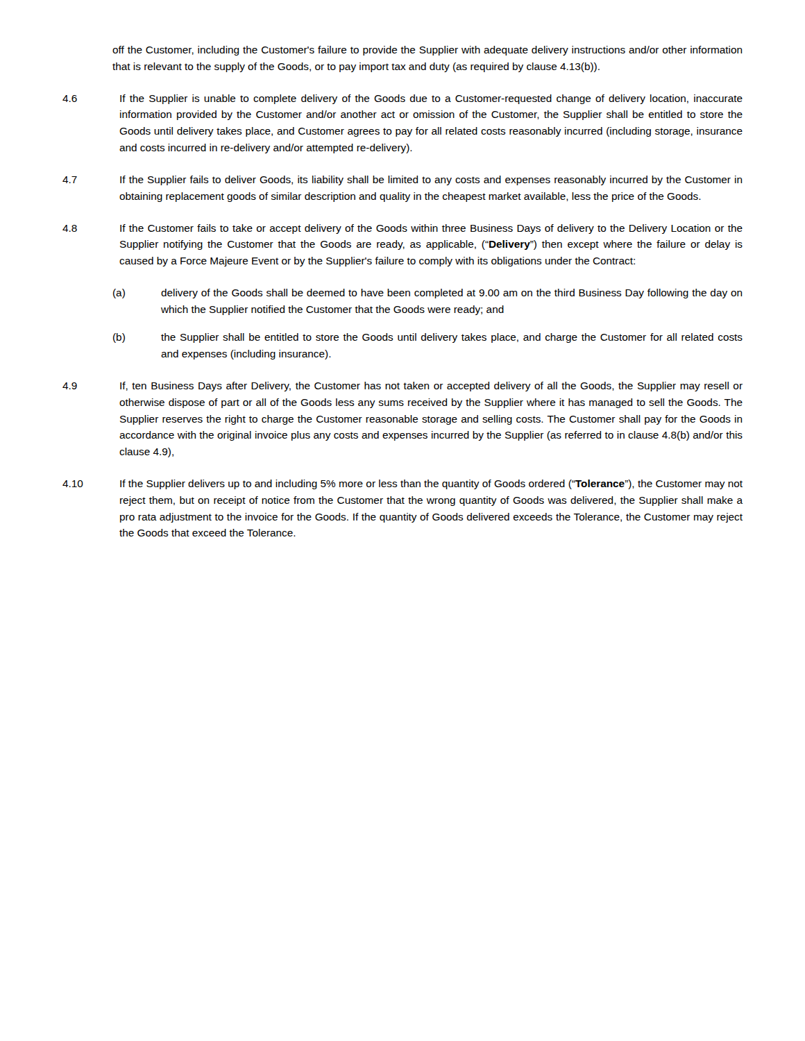off the Customer, including the Customer's failure to provide the Supplier with adequate delivery instructions and/or other information that is relevant to the supply of the Goods, or to pay import tax and duty (as required by clause 4.13(b)).
4.6
If the Supplier is unable to complete delivery of the Goods due to a Customer-requested change of delivery location, inaccurate information provided by the Customer and/or another act or omission of the Customer, the Supplier shall be entitled to store the Goods until delivery takes place, and Customer agrees to pay for all related costs reasonably incurred (including storage, insurance and costs incurred in re-delivery and/or attempted re-delivery).
4.7
If the Supplier fails to deliver Goods, its liability shall be limited to any costs and expenses reasonably incurred by the Customer in obtaining replacement goods of similar description and quality in the cheapest market available, less the price of the Goods.
4.8
If the Customer fails to take or accept delivery of the Goods within three Business Days of delivery to the Delivery Location or the Supplier notifying the Customer that the Goods are ready, as applicable, (“Delivery”) then except where the failure or delay is caused by a Force Majeure Event or by the Supplier's failure to comply with its obligations under the Contract:
(a)
delivery of the Goods shall be deemed to have been completed at 9.00 am on the third Business Day following the day on which the Supplier notified the Customer that the Goods were ready; and
(b)
the Supplier shall be entitled to store the Goods until delivery takes place, and charge the Customer for all related costs and expenses (including insurance).
4.9
If, ten Business Days after Delivery, the Customer has not taken or accepted delivery of all the Goods, the Supplier may resell or otherwise dispose of part or all of the Goods less any sums received by the Supplier where it has managed to sell the Goods. The Supplier reserves the right to charge the Customer reasonable storage and selling costs. The Customer shall pay for the Goods in accordance with the original invoice plus any costs and expenses incurred by the Supplier (as referred to in clause 4.8(b) and/or this clause 4.9),
4.10
If the Supplier delivers up to and including 5% more or less than the quantity of Goods ordered (“Tolerance”), the Customer may not reject them, but on receipt of notice from the Customer that the wrong quantity of Goods was delivered, the Supplier shall make a pro rata adjustment to the invoice for the Goods. If the quantity of Goods delivered exceeds the Tolerance, the Customer may reject the Goods that exceed the Tolerance.